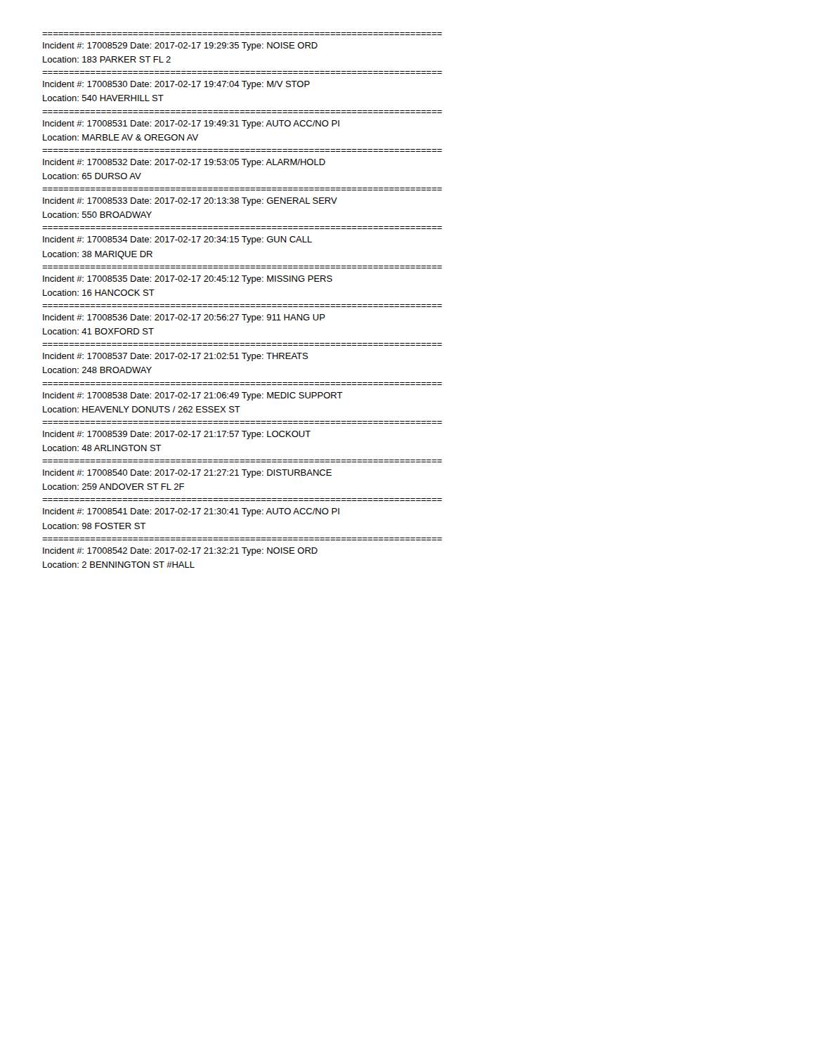===========================================================================
Incident #: 17008529 Date: 2017-02-17 19:29:35 Type: NOISE ORD
Location: 183 PARKER ST FL 2
===========================================================================
Incident #: 17008530 Date: 2017-02-17 19:47:04 Type: M/V STOP
Location: 540 HAVERHILL ST
===========================================================================
Incident #: 17008531 Date: 2017-02-17 19:49:31 Type: AUTO ACC/NO PI
Location: MARBLE AV & OREGON AV
===========================================================================
Incident #: 17008532 Date: 2017-02-17 19:53:05 Type: ALARM/HOLD
Location: 65 DURSO AV
===========================================================================
Incident #: 17008533 Date: 2017-02-17 20:13:38 Type: GENERAL SERV
Location: 550 BROADWAY
===========================================================================
Incident #: 17008534 Date: 2017-02-17 20:34:15 Type: GUN CALL
Location: 38 MARIQUE DR
===========================================================================
Incident #: 17008535 Date: 2017-02-17 20:45:12 Type: MISSING PERS
Location: 16 HANCOCK ST
===========================================================================
Incident #: 17008536 Date: 2017-02-17 20:56:27 Type: 911 HANG UP
Location: 41 BOXFORD ST
===========================================================================
Incident #: 17008537 Date: 2017-02-17 21:02:51 Type: THREATS
Location: 248 BROADWAY
===========================================================================
Incident #: 17008538 Date: 2017-02-17 21:06:49 Type: MEDIC SUPPORT
Location: HEAVENLY DONUTS / 262 ESSEX ST
===========================================================================
Incident #: 17008539 Date: 2017-02-17 21:17:57 Type: LOCKOUT
Location: 48 ARLINGTON ST
===========================================================================
Incident #: 17008540 Date: 2017-02-17 21:27:21 Type: DISTURBANCE
Location: 259 ANDOVER ST FL 2F
===========================================================================
Incident #: 17008541 Date: 2017-02-17 21:30:41 Type: AUTO ACC/NO PI
Location: 98 FOSTER ST
===========================================================================
Incident #: 17008542 Date: 2017-02-17 21:32:21 Type: NOISE ORD
Location: 2 BENNINGTON ST #HALL